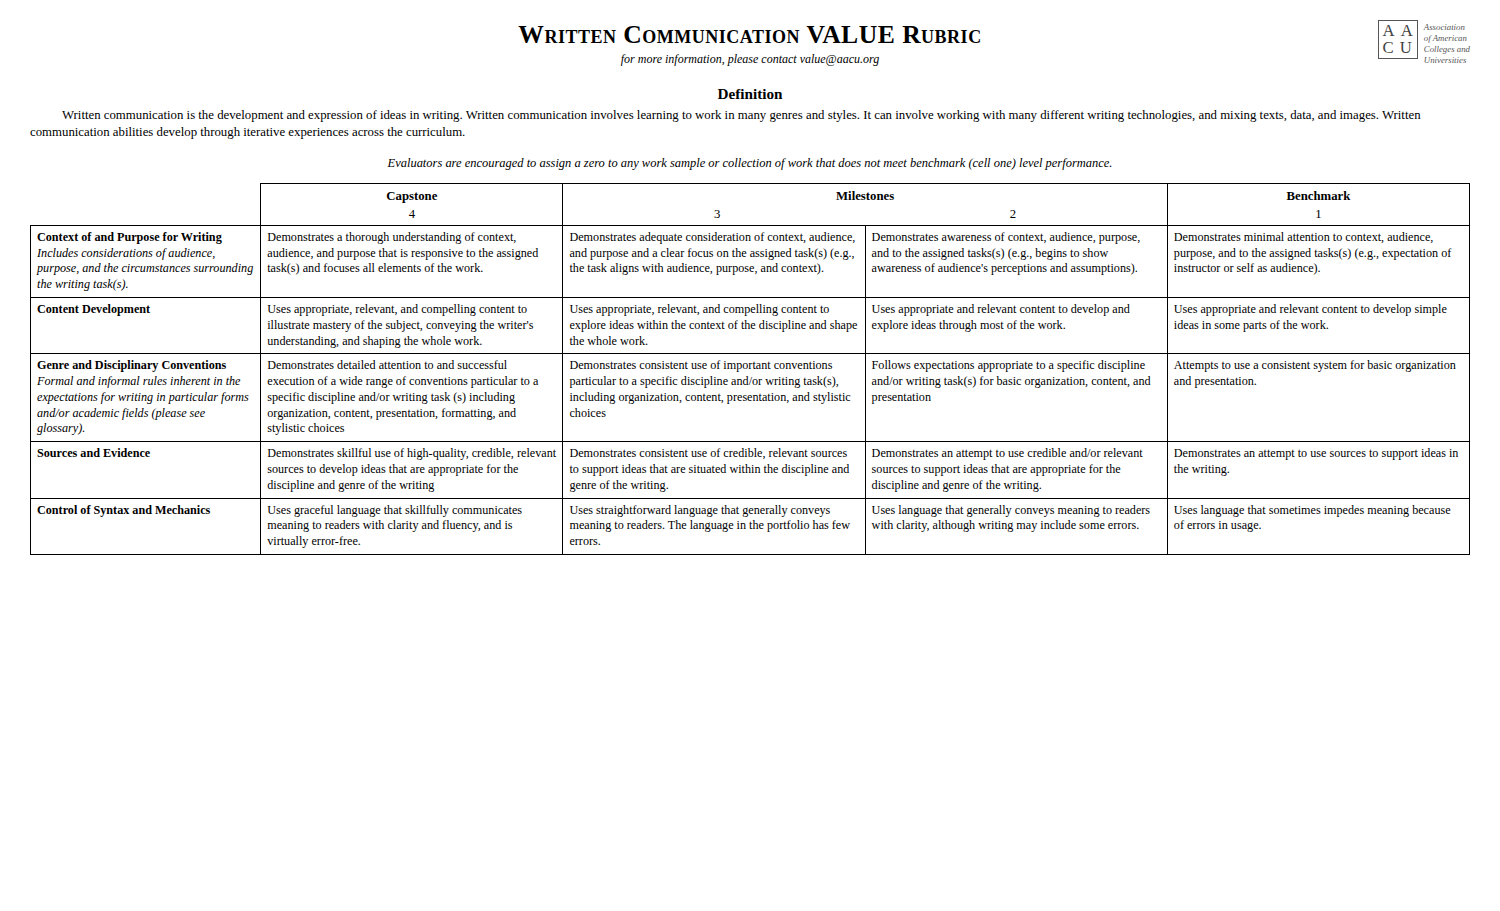A A
C U Association
of American
Colleges and
Universities
Written Communication VALUE Rubric
for more information, please contact value@aacu.org
Definition
Written communication is the development and expression of ideas in writing. Written communication involves learning to work in many genres and styles. It can involve working with many different writing technologies, and mixing texts, data, and images. Written communication abilities develop through iterative experiences across the curriculum.
Evaluators are encouraged to assign a zero to any work sample or collection of work that does not meet benchmark (cell one) level performance.
| | Capstone 4 | Milestones 3 2 | Benchmark 1 |
| --- | --- | --- | --- |
| Context of and Purpose for Writing Includes considerations of audience, purpose, and the circumstances surrounding the writing task(s). | Demonstrates a thorough understanding of context, audience, and purpose that is responsive to the assigned task(s) and focuses all elements of the work. | Demonstrates adequate consideration of context, audience, and purpose and a clear focus on the assigned task(s) (e.g., the task aligns with audience, purpose, and context). | Demonstrates awareness of context, audience, purpose, and to the assigned tasks(s) (e.g., begins to show awareness of audience's perceptions and assumptions). | Demonstrates minimal attention to context, audience, purpose, and to the assigned tasks(s) (e.g., expectation of instructor or self as audience). |
| Content Development | Uses appropriate, relevant, and compelling content to illustrate mastery of the subject, conveying the writer's understanding, and shaping the whole work. | Uses appropriate, relevant, and compelling content to explore ideas within the context of the discipline and shape the whole work. | Uses appropriate and relevant content to develop and explore ideas through most of the work. | Uses appropriate and relevant content to develop simple ideas in some parts of the work. |
| Genre and Disciplinary Conventions Formal and informal rules inherent in the expectations for writing in particular forms and/or academic fields (please see glossary). | Demonstrates detailed attention to and successful execution of a wide range of conventions particular to a specific discipline and/or writing task (s) including organization, content, presentation, formatting, and stylistic choices | Demonstrates consistent use of important conventions particular to a specific discipline and/or writing task(s), including organization, content, presentation, and stylistic choices | Follows expectations appropriate to a specific discipline and/or writing task(s) for basic organization, content, and presentation | Attempts to use a consistent system for basic organization and presentation. |
| Sources and Evidence | Demonstrates skillful use of high-quality, credible, relevant sources to develop ideas that are appropriate for the discipline and genre of the writing | Demonstrates consistent use of credible, relevant sources to support ideas that are situated within the discipline and genre of the writing. | Demonstrates an attempt to use credible and/or relevant sources to support ideas that are appropriate for the discipline and genre of the writing. | Demonstrates an attempt to use sources to support ideas in the writing. |
| Control of Syntax and Mechanics | Uses graceful language that skillfully communicates meaning to readers with clarity and fluency, and is virtually error-free. | Uses straightforward language that generally conveys meaning to readers. The language in the portfolio has few errors. | Uses language that generally conveys meaning to readers with clarity, although writing may include some errors. | Uses language that sometimes impedes meaning because of errors in usage. |